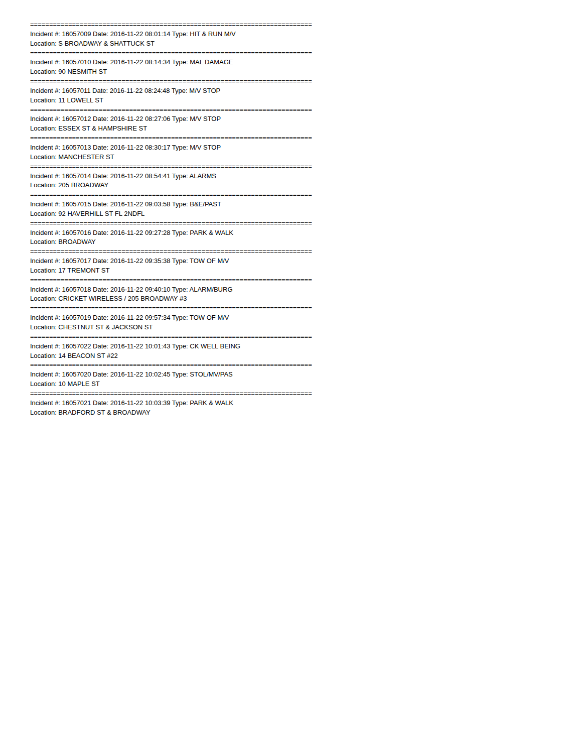==========================================================================
Incident #: 16057009 Date: 2016-11-22 08:01:14 Type: HIT & RUN M/V
Location: S BROADWAY & SHATTUCK ST
==========================================================================
Incident #: 16057010 Date: 2016-11-22 08:14:34 Type: MAL DAMAGE
Location: 90 NESMITH ST
==========================================================================
Incident #: 16057011 Date: 2016-11-22 08:24:48 Type: M/V STOP
Location: 11 LOWELL ST
==========================================================================
Incident #: 16057012 Date: 2016-11-22 08:27:06 Type: M/V STOP
Location: ESSEX ST & HAMPSHIRE ST
==========================================================================
Incident #: 16057013 Date: 2016-11-22 08:30:17 Type: M/V STOP
Location: MANCHESTER ST
==========================================================================
Incident #: 16057014 Date: 2016-11-22 08:54:41 Type: ALARMS
Location: 205 BROADWAY
==========================================================================
Incident #: 16057015 Date: 2016-11-22 09:03:58 Type: B&E/PAST
Location: 92 HAVERHILL ST FL 2NDFL
==========================================================================
Incident #: 16057016 Date: 2016-11-22 09:27:28 Type: PARK & WALK
Location: BROADWAY
==========================================================================
Incident #: 16057017 Date: 2016-11-22 09:35:38 Type: TOW OF M/V
Location: 17 TREMONT ST
==========================================================================
Incident #: 16057018 Date: 2016-11-22 09:40:10 Type: ALARM/BURG
Location: CRICKET WIRELESS / 205 BROADWAY #3
==========================================================================
Incident #: 16057019 Date: 2016-11-22 09:57:34 Type: TOW OF M/V
Location: CHESTNUT ST & JACKSON ST
==========================================================================
Incident #: 16057022 Date: 2016-11-22 10:01:43 Type: CK WELL BEING
Location: 14 BEACON ST #22
==========================================================================
Incident #: 16057020 Date: 2016-11-22 10:02:45 Type: STOL/MV/PAS
Location: 10 MAPLE ST
==========================================================================
Incident #: 16057021 Date: 2016-11-22 10:03:39 Type: PARK & WALK
Location: BRADFORD ST & BROADWAY